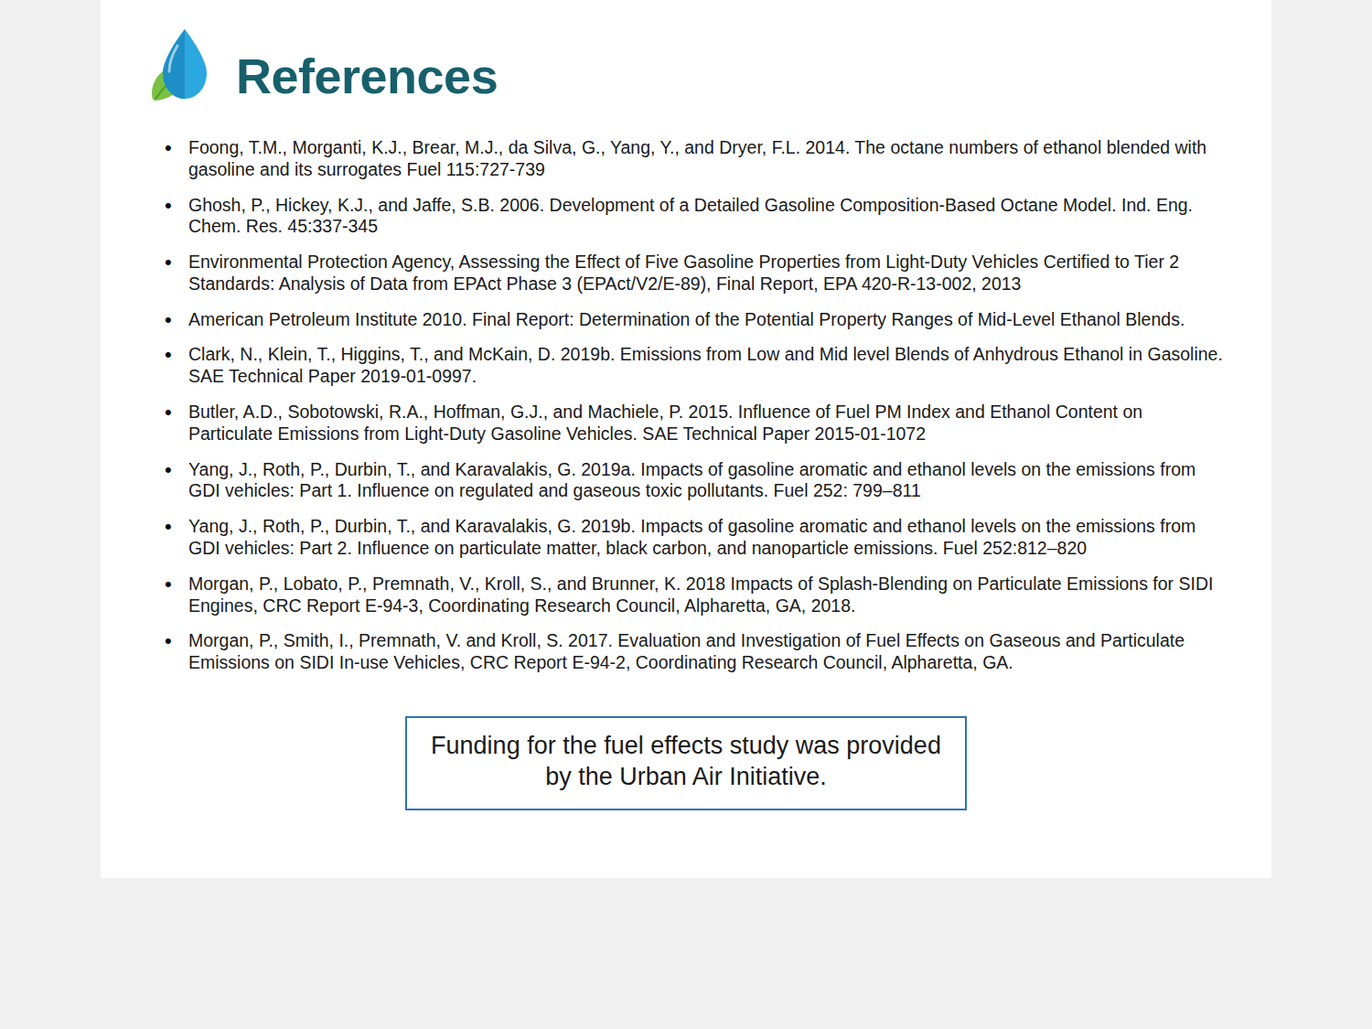References
Foong, T.M., Morganti, K.J., Brear, M.J., da Silva, G., Yang, Y., and Dryer, F.L. 2014. The octane numbers of ethanol blended with gasoline and its surrogates Fuel 115:727-739
Ghosh, P., Hickey, K.J., and Jaffe, S.B. 2006. Development of a Detailed Gasoline Composition-Based Octane Model. Ind. Eng. Chem. Res. 45:337-345
Environmental Protection Agency, Assessing the Effect of Five Gasoline Properties from Light-Duty Vehicles Certified to Tier 2 Standards: Analysis of Data from EPAct Phase 3 (EPAct/V2/E-89), Final Report, EPA 420-R-13-002, 2013
American Petroleum Institute 2010. Final Report: Determination of the Potential Property Ranges of Mid-Level Ethanol Blends.
Clark, N., Klein, T., Higgins, T., and McKain, D. 2019b. Emissions from Low and Mid level Blends of Anhydrous Ethanol in Gasoline. SAE Technical Paper 2019-01-0997.
Butler, A.D., Sobotowski, R.A., Hoffman, G.J., and Machiele, P. 2015. Influence of Fuel PM Index and Ethanol Content on Particulate Emissions from Light-Duty Gasoline Vehicles. SAE Technical Paper 2015-01-1072
Yang, J., Roth, P., Durbin, T., and Karavalakis, G. 2019a. Impacts of gasoline aromatic and ethanol levels on the emissions from GDI vehicles: Part 1. Influence on regulated and gaseous toxic pollutants. Fuel 252: 799–811
Yang, J., Roth, P., Durbin, T., and Karavalakis, G. 2019b. Impacts of gasoline aromatic and ethanol levels on the emissions from GDI vehicles: Part 2. Influence on particulate matter, black carbon, and nanoparticle emissions. Fuel 252:812–820
Morgan, P., Lobato, P., Premnath, V., Kroll, S., and Brunner, K. 2018 Impacts of Splash-Blending on Particulate Emissions for SIDI Engines, CRC Report E-94-3, Coordinating Research Council, Alpharetta, GA, 2018.
Morgan, P., Smith, I., Premnath, V. and Kroll, S. 2017. Evaluation and Investigation of Fuel Effects on Gaseous and Particulate Emissions on SIDI In-use Vehicles, CRC Report E-94-2, Coordinating Research Council, Alpharetta, GA.
Funding for the fuel effects study was provided
by the Urban Air Initiative.